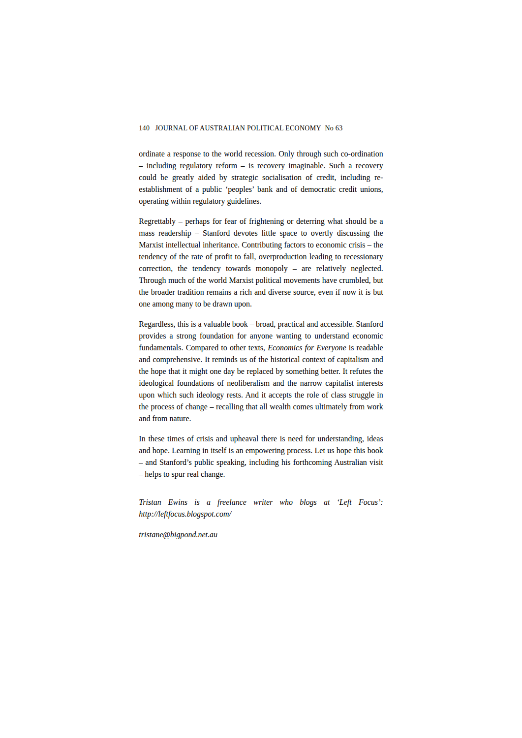140 JOURNAL OF AUSTRALIAN POLITICAL ECONOMY No 63
ordinate a response to the world recession. Only through such co-ordination – including regulatory reform – is recovery imaginable. Such a recovery could be greatly aided by strategic socialisation of credit, including re-establishment of a public ‘peoples’ bank and of democratic credit unions, operating within regulatory guidelines.
Regrettably – perhaps for fear of frightening or deterring what should be a mass readership – Stanford devotes little space to overtly discussing the Marxist intellectual inheritance. Contributing factors to economic crisis – the tendency of the rate of profit to fall, overproduction leading to recessionary correction, the tendency towards monopoly – are relatively neglected. Through much of the world Marxist political movements have crumbled, but the broader tradition remains a rich and diverse source, even if now it is but one among many to be drawn upon.
Regardless, this is a valuable book – broad, practical and accessible. Stanford provides a strong foundation for anyone wanting to understand economic fundamentals. Compared to other texts, Economics for Everyone is readable and comprehensive. It reminds us of the historical context of capitalism and the hope that it might one day be replaced by something better. It refutes the ideological foundations of neoliberalism and the narrow capitalist interests upon which such ideology rests. And it accepts the role of class struggle in the process of change – recalling that all wealth comes ultimately from work and from nature.
In these times of crisis and upheaval there is need for understanding, ideas and hope. Learning in itself is an empowering process. Let us hope this book – and Stanford’s public speaking, including his forthcoming Australian visit – helps to spur real change.
Tristan Ewins is a freelance writer who blogs at ‘Left Focus’: http://leftfocus.blogspot.com/
tristane@bigpond.net.au